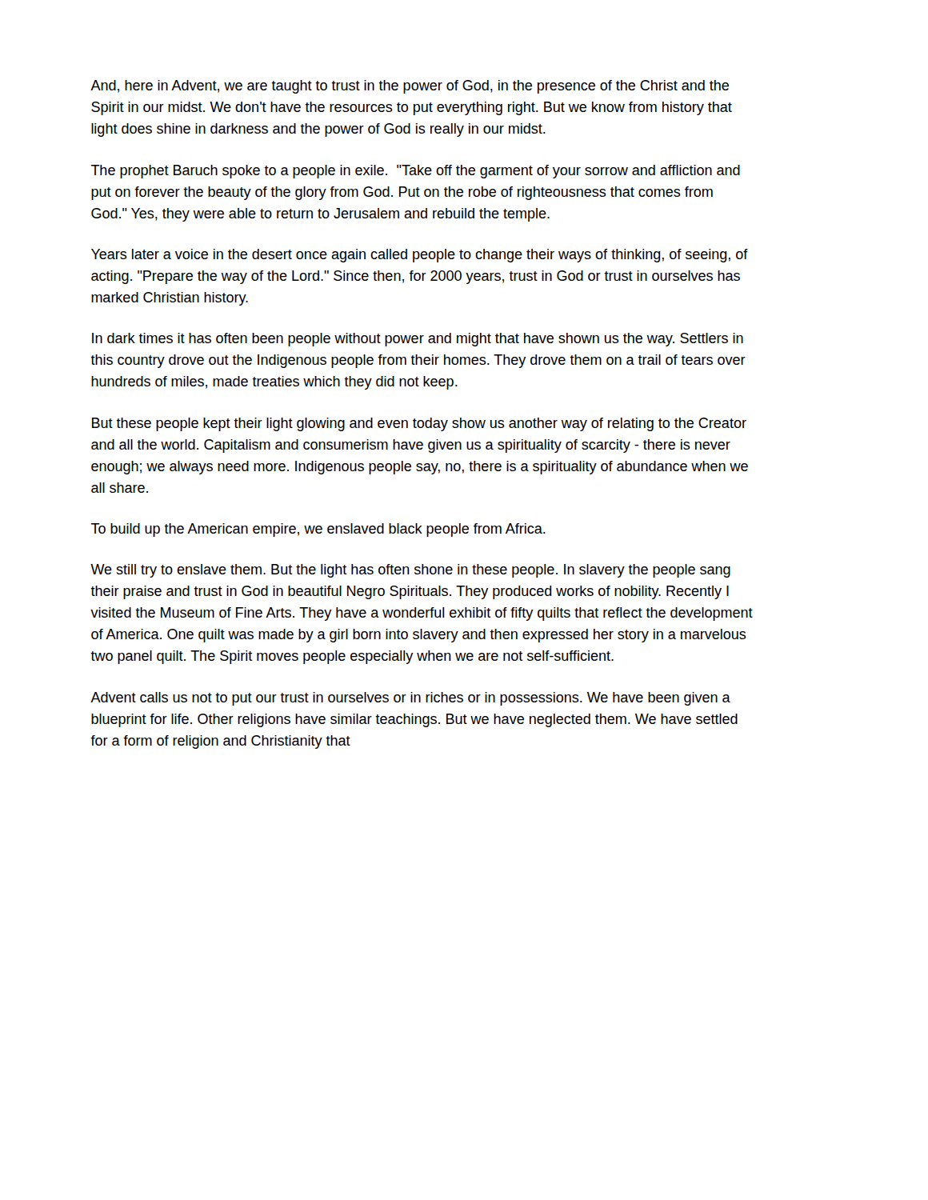And, here in Advent, we are taught to trust in the power of God, in the presence of the Christ and the Spirit in our midst. We don't have the resources to put everything right. But we know from history that light does shine in darkness and the power of God is really in our midst.
The prophet Baruch spoke to a people in exile. "Take off the garment of your sorrow and affliction and put on forever the beauty of the glory from God. Put on the robe of righteousness that comes from God." Yes, they were able to return to Jerusalem and rebuild the temple.
Years later a voice in the desert once again called people to change their ways of thinking, of seeing, of acting. "Prepare the way of the Lord." Since then, for 2000 years, trust in God or trust in ourselves has marked Christian history.
In dark times it has often been people without power and might that have shown us the way. Settlers in this country drove out the Indigenous people from their homes. They drove them on a trail of tears over hundreds of miles, made treaties which they did not keep.
But these people kept their light glowing and even today show us another way of relating to the Creator and all the world. Capitalism and consumerism have given us a spirituality of scarcity - there is never enough; we always need more. Indigenous people say, no, there is a spirituality of abundance when we all share.
To build up the American empire, we enslaved black people from Africa.
We still try to enslave them. But the light has often shone in these people. In slavery the people sang their praise and trust in God in beautiful Negro Spirituals. They produced works of nobility. Recently I visited the Museum of Fine Arts. They have a wonderful exhibit of fifty quilts that reflect the development of America. One quilt was made by a girl born into slavery and then expressed her story in a marvelous two panel quilt. The Spirit moves people especially when we are not self-sufficient.
Advent calls us not to put our trust in ourselves or in riches or in possessions. We have been given a blueprint for life. Other religions have similar teachings. But we have neglected them. We have settled for a form of religion and Christianity that